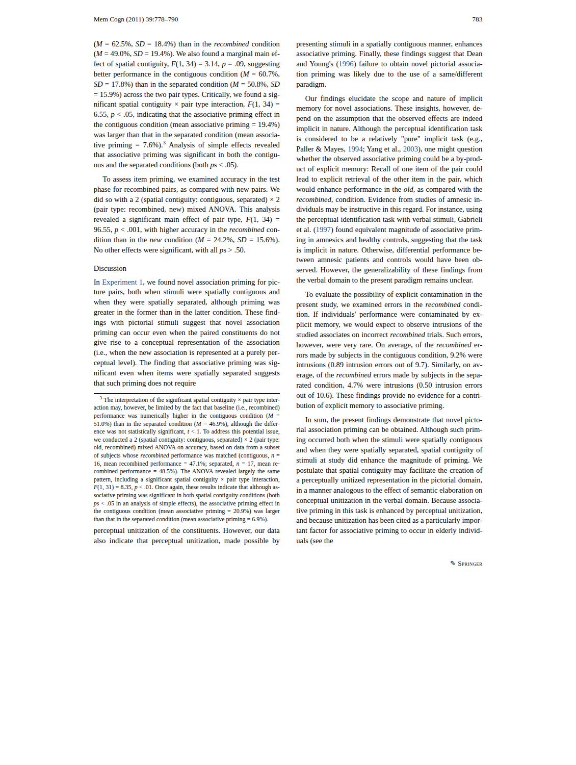Mem Cogn (2011) 39:778–790 783
(M = 62.5%, SD = 18.4%) than in the recombined condition (M = 49.0%, SD = 19.4%). We also found a marginal main effect of spatial contiguity, F(1, 34) = 3.14, p = .09, suggesting better performance in the contiguous condition (M = 60.7%, SD = 17.8%) than in the separated condition (M = 50.8%, SD = 15.9%) across the two pair types. Critically, we found a significant spatial contiguity × pair type interaction, F(1, 34) = 6.55, p < .05, indicating that the associative priming effect in the contiguous condition (mean associative priming = 19.4%) was larger than that in the separated condition (mean associative priming = 7.6%).3 Analysis of simple effects revealed that associative priming was significant in both the contiguous and the separated conditions (both ps < .05).
To assess item priming, we examined accuracy in the test phase for recombined pairs, as compared with new pairs. We did so with a 2 (spatial contiguity: contiguous, separated) × 2 (pair type: recombined, new) mixed ANOVA. This analysis revealed a significant main effect of pair type, F(1, 34) = 96.55, p < .001, with higher accuracy in the recombined condition than in the new condition (M = 24.2%, SD = 15.6%). No other effects were significant, with all ps > .50.
Discussion
In Experiment 1, we found novel association priming for picture pairs, both when stimuli were spatially contiguous and when they were spatially separated, although priming was greater in the former than in the latter condition. These findings with pictorial stimuli suggest that novel association priming can occur even when the paired constituents do not give rise to a conceptual representation of the association (i.e., when the new association is represented at a purely perceptual level). The finding that associative priming was significant even when items were spatially separated suggests that such priming does not require
3 The interpretation of the significant spatial contiguity × pair type interaction may, however, be limited by the fact that baseline (i.e., recombined) performance was numerically higher in the contiguous condition (M = 51.0%) than in the separated condition (M = 46.9%), although the difference was not statistically significant, t < 1. To address this potential issue, we conducted a 2 (spatial contiguity: contiguous, separated) × 2 (pair type: old, recombined) mixed ANOVA on accuracy, based on data from a subset of subjects whose recombined performance was matched (contiguous, n = 16, mean recombined performance = 47.1%; separated, n = 17, mean recombined performance = 48.5%). The ANOVA revealed largely the same pattern, including a significant spatial contiguity × pair type interaction, F(1, 31) = 8.35, p < .01. Once again, these results indicate that although associative priming was significant in both spatial contiguity conditions (both ps < .05 in an analysis of simple effects), the associative priming effect in the contiguous condition (mean associative priming = 20.9%) was larger than that in the separated condition (mean associative priming = 6.9%).
perceptual unitization of the constituents. However, our data also indicate that perceptual unitization, made possible by presenting stimuli in a spatially contiguous manner, enhances associative priming. Finally, these findings suggest that Dean and Young's (1996) failure to obtain novel pictorial association priming was likely due to the use of a same/different paradigm.
Our findings elucidate the scope and nature of implicit memory for novel associations. These insights, however, depend on the assumption that the observed effects are indeed implicit in nature. Although the perceptual identification task is considered to be a relatively "pure" implicit task (e.g., Paller & Mayes, 1994; Yang et al., 2003), one might question whether the observed associative priming could be a by-product of explicit memory: Recall of one item of the pair could lead to explicit retrieval of the other item in the pair, which would enhance performance in the old, as compared with the recombined, condition. Evidence from studies of amnesic individuals may be instructive in this regard. For instance, using the perceptual identification task with verbal stimuli, Gabrieli et al. (1997) found equivalent magnitude of associative priming in amnesics and healthy controls, suggesting that the task is implicit in nature. Otherwise, differential performance between amnesic patients and controls would have been observed. However, the generalizability of these findings from the verbal domain to the present paradigm remains unclear.
To evaluate the possibility of explicit contamination in the present study, we examined errors in the recombined condition. If individuals' performance were contaminated by explicit memory, we would expect to observe intrusions of the studied associates on incorrect recombined trials. Such errors, however, were very rare. On average, of the recombined errors made by subjects in the contiguous condition, 9.2% were intrusions (0.89 intrusion errors out of 9.7). Similarly, on average, of the recombined errors made by subjects in the separated condition, 4.7% were intrusions (0.50 intrusion errors out of 10.6). These findings provide no evidence for a contribution of explicit memory to associative priming.
In sum, the present findings demonstrate that novel pictorial association priming can be obtained. Although such priming occurred both when the stimuli were spatially contiguous and when they were spatially separated, spatial contiguity of stimuli at study did enhance the magnitude of priming. We postulate that spatial contiguity may facilitate the creation of a perceptually unitized representation in the pictorial domain, in a manner analogous to the effect of semantic elaboration on conceptual unitization in the verbal domain. Because associative priming in this task is enhanced by perceptual unitization, and because unitization has been cited as a particularly important factor for associative priming to occur in elderly individuals (see the
✎ Springer